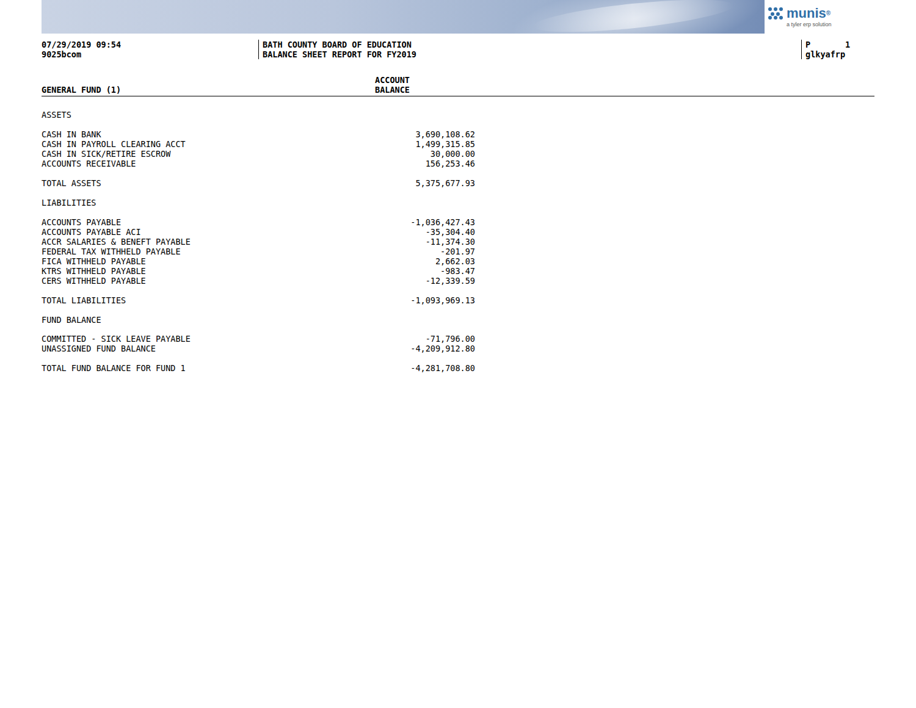munis®
a tyler erp solution
07/29/2019 09:54
BATH COUNTY BOARD OF EDUCATION
P 1
9025bcom
BALANCE SHEET REPORT FOR FY2019
glkyafrp
ACCOUNT
GENERAL FUND (1)
BALANCE
ASSETS
CASH IN BANK
3,690,108.62
CASH IN PAYROLL CLEARING ACCT
1,499,315.85
CASH IN SICK/RETIRE ESCROW
30,000.00
ACCOUNTS RECEIVABLE
156,253.46
TOTAL ASSETS
5,375,677.93
LIABILITIES
ACCOUNTS PAYABLE
-1,036,427.43
ACCOUNTS PAYABLE ACI
-35,304.40
ACCR SALARIES & BENEFT PAYABLE
-11,374.30
FEDERAL TAX WITHHELD PAYABLE
-201.97
FICA WITHHELD PAYABLE
2,662.03
KTRS WITHHELD PAYABLE
-983.47
CERS WITHHELD PAYABLE
-12,339.59
TOTAL LIABILITIES
-1,093,969.13
FUND BALANCE
COMMITTED - SICK LEAVE PAYABLE
-71,796.00
UNASSIGNED FUND BALANCE
-4,209,912.80
TOTAL FUND BALANCE FOR FUND 1
-4,281,708.80